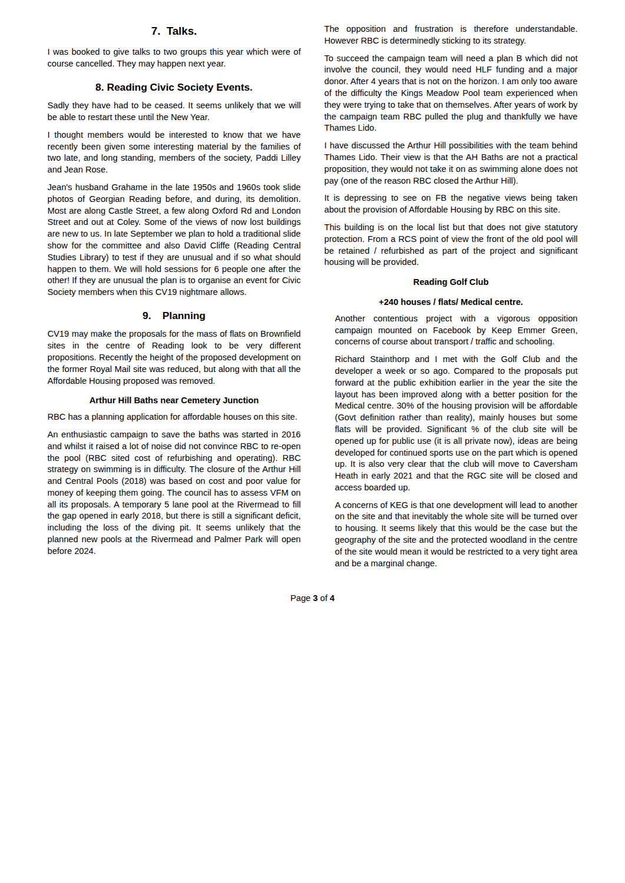7. Talks.
I was booked to give talks to two groups this year which were of course cancelled. They may happen next year.
8. Reading Civic Society Events.
Sadly they have had to be ceased. It seems unlikely that we will be able to restart these until the New Year.
I thought members would be interested to know that we have recently been given some interesting material by the families of two late, and long standing, members of the society, Paddi Lilley and Jean Rose.
Jean's husband Grahame in the late 1950s and 1960s took slide photos of Georgian Reading before, and during, its demolition. Most are along Castle Street, a few along Oxford Rd and London Street and out at Coley. Some of the views of now lost buildings are new to us. In late September we plan to hold a traditional slide show for the committee and also David Cliffe (Reading Central Studies Library) to test if they are unusual and if so what should happen to them. We will hold sessions for 6 people one after the other! If they are unusual the plan is to organise an event for Civic Society members when this CV19 nightmare allows.
9. Planning
CV19 may make the proposals for the mass of flats on Brownfield sites in the centre of Reading look to be very different propositions. Recently the height of the proposed development on the former Royal Mail site was reduced, but along with that all the Affordable Housing proposed was removed.
Arthur Hill Baths near Cemetery Junction
RBC has a planning application for affordable houses on this site.
An enthusiastic campaign to save the baths was started in 2016 and whilst it raised a lot of noise did not convince RBC to re-open the pool (RBC sited cost of refurbishing and operating). RBC strategy on swimming is in difficulty. The closure of the Arthur Hill and Central Pools (2018) was based on cost and poor value for money of keeping them going. The council has to assess VFM on all its proposals. A temporary 5 lane pool at the Rivermead to fill the gap opened in early 2018, but there is still a significant deficit, including the loss of the diving pit. It seems unlikely that the planned new pools at the Rivermead and Palmer Park will open before 2024.
The opposition and frustration is therefore understandable. However RBC is determinedly sticking to its strategy.
To succeed the campaign team will need a plan B which did not involve the council, they would need HLF funding and a major donor. After 4 years that is not on the horizon. I am only too aware of the difficulty the Kings Meadow Pool team experienced when they were trying to take that on themselves. After years of work by the campaign team RBC pulled the plug and thankfully we have Thames Lido.
I have discussed the Arthur Hill possibilities with the team behind Thames Lido. Their view is that the AH Baths are not a practical proposition, they would not take it on as swimming alone does not pay (one of the reason RBC closed the Arthur Hill).
It is depressing to see on FB the negative views being taken about the provision of Affordable Housing by RBC on this site.
This building is on the local list but that does not give statutory protection. From a RCS point of view the front of the old pool will be retained / refurbished as part of the project and significant housing will be provided.
Reading Golf Club
+240 houses / flats/ Medical centre.
Another contentious project with a vigorous opposition campaign mounted on Facebook by Keep Emmer Green, concerns of course about transport / traffic and schooling.
Richard Stainthorp and I met with the Golf Club and the developer a week or so ago. Compared to the proposals put forward at the public exhibition earlier in the year the site the layout has been improved along with a better position for the Medical centre. 30% of the housing provision will be affordable (Govt definition rather than reality), mainly houses but some flats will be provided. Significant % of the club site will be opened up for public use (it is all private now), ideas are being developed for continued sports use on the part which is opened up. It is also very clear that the club will move to Caversham Heath in early 2021 and that the RGC site will be closed and access boarded up.
A concerns of KEG is that one development will lead to another on the site and that inevitably the whole site will be turned over to housing. It seems likely that this would be the case but the geography of the site and the protected woodland in the centre of the site would mean it would be restricted to a very tight area and be a marginal change.
Page 3 of 4